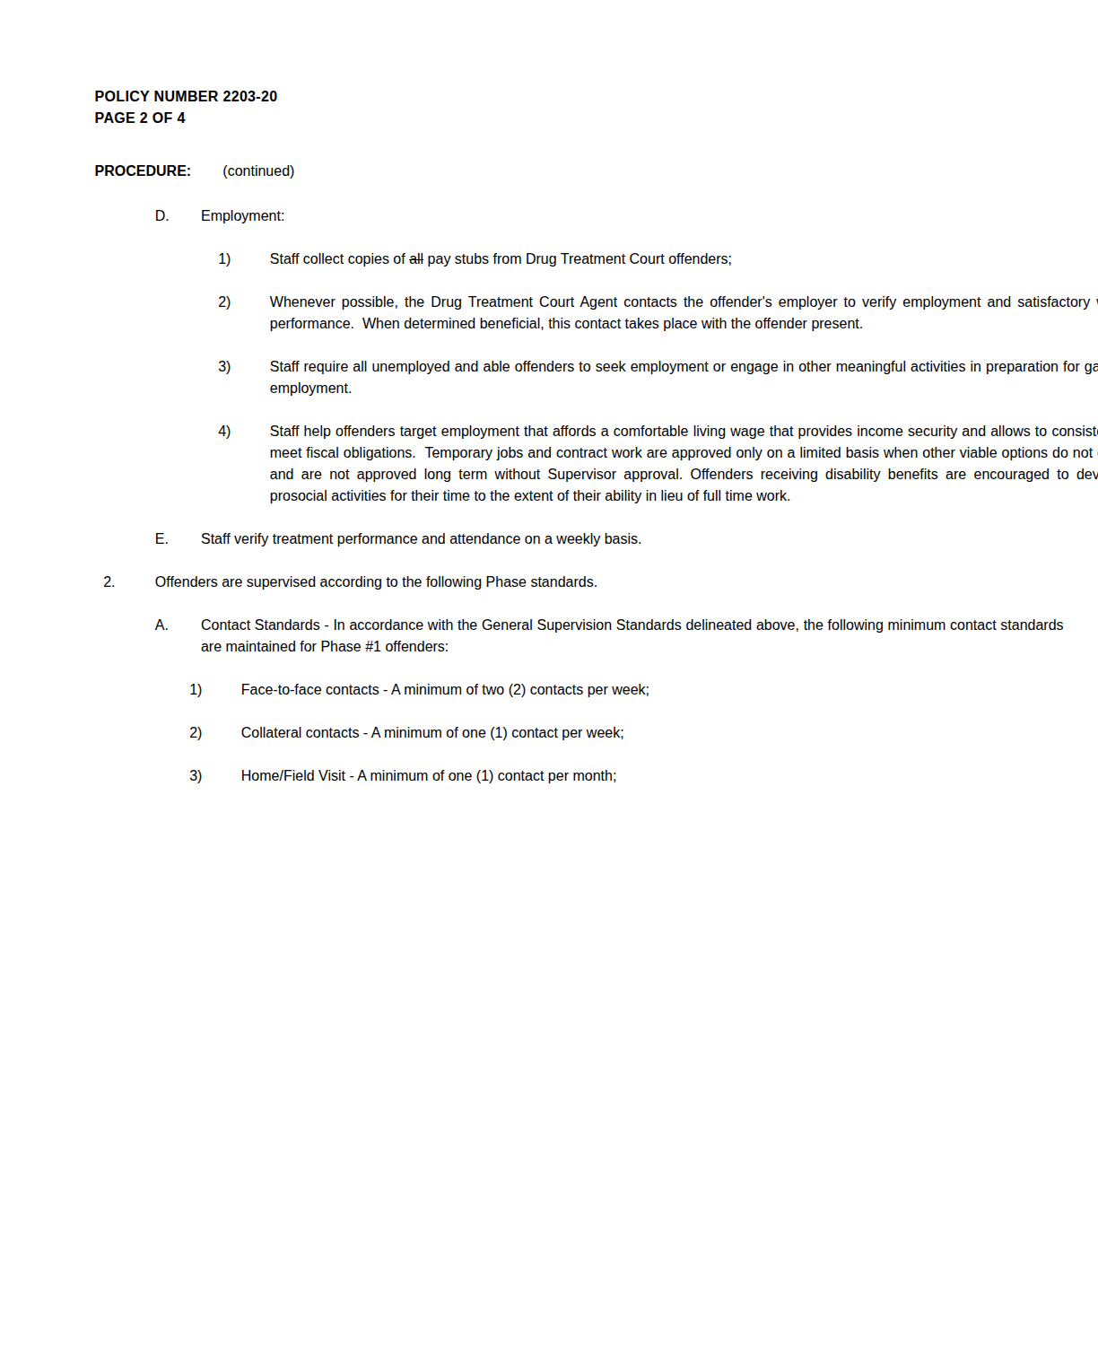POLICY NUMBER 2203-20
PAGE 2 OF 4
PROCEDURE:(continued)
| D. | Employment: |
| 1) | Staff collect copies of all pay stubs from Drug Treatment Court offenders; |
| 2) | Whenever possible, the Drug Treatment Court Agent contacts the offender's employer to verify employment and satisfactory work performance. When determined beneficial, this contact takes place with the offender present. |
| 3) | Staff require all unemployed and able offenders to seek employment or engage in other meaningful activities in preparation for gainful employment. |
| 4) | Staff help offenders target employment that affords a comfortable living wage that provides income security and allows to consistently meet fiscal obligations. Temporary jobs and contract work are approved only on a limited basis when other viable options do not exist and are not approved long term without Supervisor approval. Offenders receiving disability benefits are encouraged to develop prosocial activities for their time to the extent of their ability in lieu of full time work. |
| E. | Staff verify treatment performance and attendance on a weekly basis. |
| 2. | Offenders are supervised according to the following Phase standards. |
| A. | Contact Standards - In accordance with the General Supervision Standards delineated above, the following minimum contact standards are maintained for Phase #1 offenders: |
| 1) | Face-to-face contacts - A minimum of two (2) contacts per week; |
| 2) | Collateral contacts - A minimum of one (1) contact per week; |
| 3) | Home/Field Visit - A minimum of one (1) contact per month; |